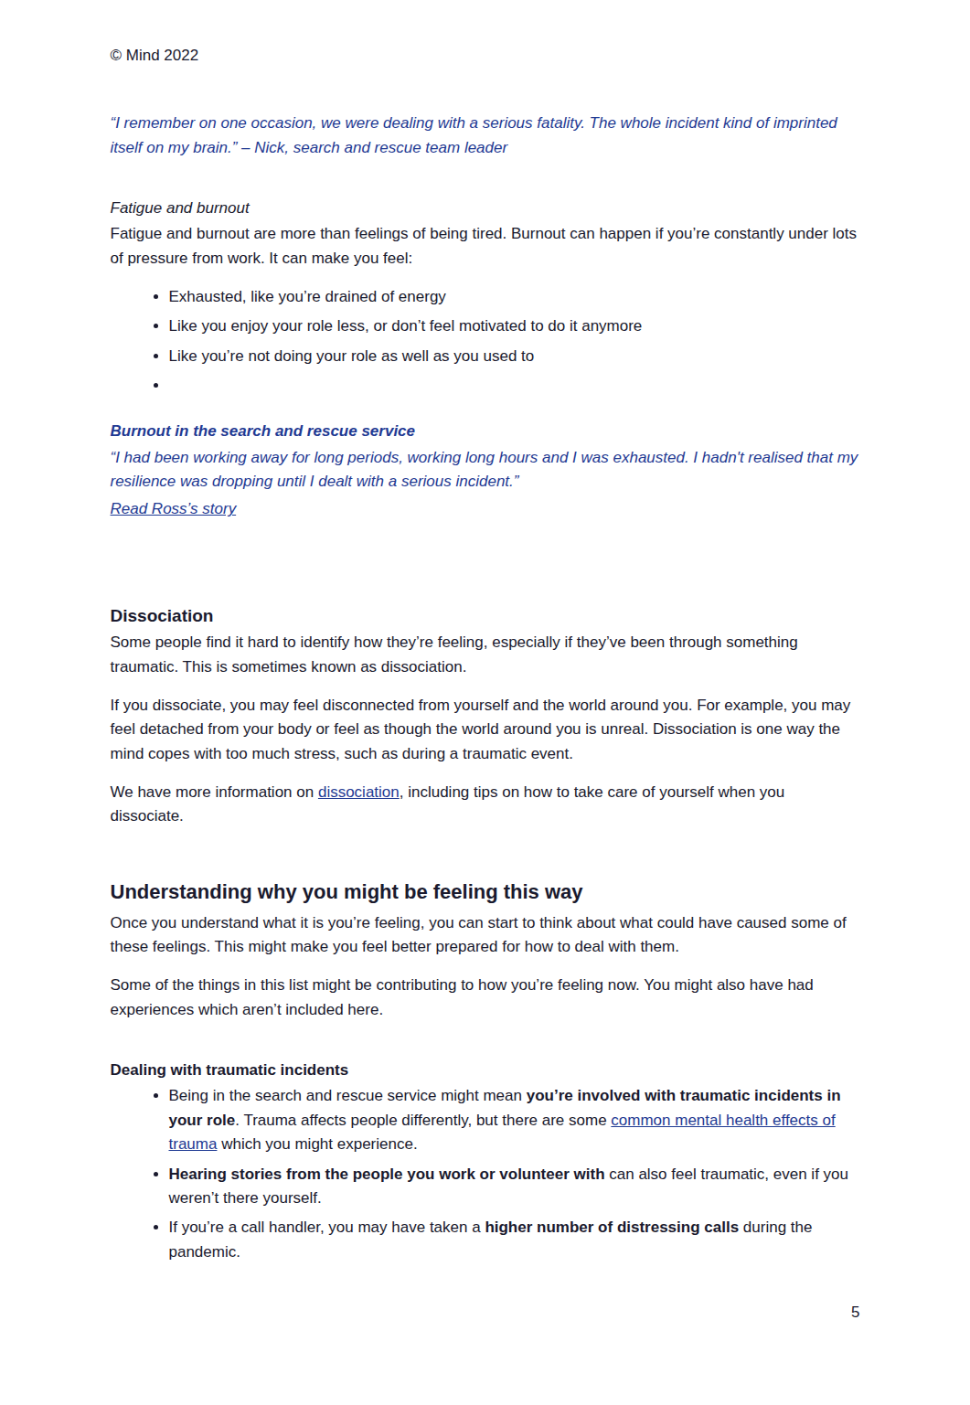© Mind 2022
“I remember on one occasion, we were dealing with a serious fatality. The whole incident kind of imprinted itself on my brain.” – Nick, search and rescue team leader
Fatigue and burnout
Fatigue and burnout are more than feelings of being tired. Burnout can happen if you’re constantly under lots of pressure from work. It can make you feel:
Exhausted, like you’re drained of energy
Like you enjoy your role less, or don’t feel motivated to do it anymore
Like you’re not doing your role as well as you used to
Burnout in the search and rescue service
“I had been working away for long periods, working long hours and I was exhausted. I hadn't realised that my resilience was dropping until I dealt with a serious incident.”
Read Ross’s story
Dissociation
Some people find it hard to identify how they’re feeling, especially if they’ve been through something traumatic. This is sometimes known as dissociation.
If you dissociate, you may feel disconnected from yourself and the world around you. For example, you may feel detached from your body or feel as though the world around you is unreal. Dissociation is one way the mind copes with too much stress, such as during a traumatic event.
We have more information on dissociation, including tips on how to take care of yourself when you dissociate.
Understanding why you might be feeling this way
Once you understand what it is you’re feeling, you can start to think about what could have caused some of these feelings. This might make you feel better prepared for how to deal with them.
Some of the things in this list might be contributing to how you’re feeling now. You might also have had experiences which aren’t included here.
Dealing with traumatic incidents
Being in the search and rescue service might mean you’re involved with traumatic incidents in your role. Trauma affects people differently, but there are some common mental health effects of trauma which you might experience.
Hearing stories from the people you work or volunteer with can also feel traumatic, even if you weren’t there yourself.
If you’re a call handler, you may have taken a higher number of distressing calls during the pandemic.
5